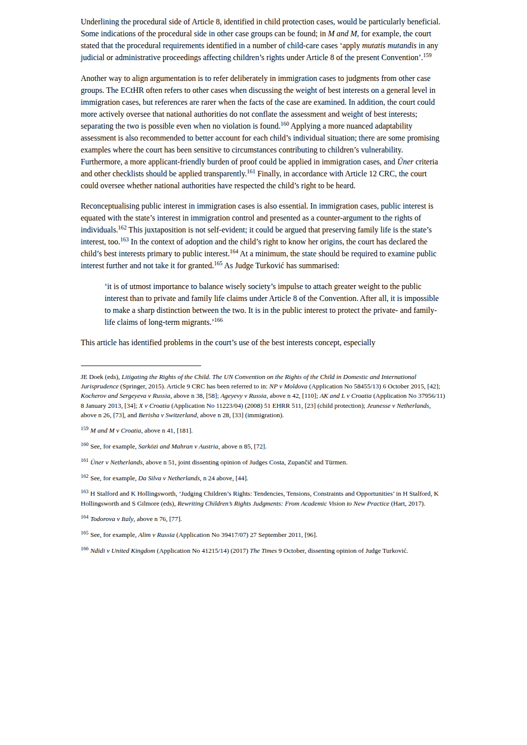Underlining the procedural side of Article 8, identified in child protection cases, would be particularly beneficial. Some indications of the procedural side in other case groups can be found; in M and M, for example, the court stated that the procedural requirements identified in a number of child-care cases ‘apply mutatis mutandis in any judicial or administrative proceedings affecting children’s rights under Article 8 of the present Convention’.159
Another way to align argumentation is to refer deliberately in immigration cases to judgments from other case groups. The ECtHR often refers to other cases when discussing the weight of best interests on a general level in immigration cases, but references are rarer when the facts of the case are examined. In addition, the court could more actively oversee that national authorities do not conflate the assessment and weight of best interests; separating the two is possible even when no violation is found.160 Applying a more nuanced adaptability assessment is also recommended to better account for each child’s individual situation; there are some promising examples where the court has been sensitive to circumstances contributing to children’s vulnerability. Furthermore, a more applicant-friendly burden of proof could be applied in immigration cases, and Üner criteria and other checklists should be applied transparently.161 Finally, in accordance with Article 12 CRC, the court could oversee whether national authorities have respected the child’s right to be heard.
Reconceptualising public interest in immigration cases is also essential. In immigration cases, public interest is equated with the state’s interest in immigration control and presented as a counter-argument to the rights of individuals.162 This juxtaposition is not self-evident; it could be argued that preserving family life is the state’s interest, too.163 In the context of adoption and the child’s right to know her origins, the court has declared the child’s best interests primary to public interest.164 At a minimum, the state should be required to examine public interest further and not take it for granted.165 As Judge Turković has summarised:
‘it is of utmost importance to balance wisely society’s impulse to attach greater weight to the public interest than to private and family life claims under Article 8 of the Convention. After all, it is impossible to make a sharp distinction between the two. It is in the public interest to protect the private- and family-life claims of long-term migrants.’166
This article has identified problems in the court’s use of the best interests concept, especially
JE Doek (eds), Litigating the Rights of the Child. The UN Convention on the Rights of the Child in Domestic and International Jurisprudence (Springer, 2015). Article 9 CRC has been referred to in: NP v Moldova (Application No 58455/13) 6 October 2015, [42]; Kocherov and Sergeyeva v Russia, above n 38, [58]; Ageyevy v Russia, above n 42, [110]; AK and L v Croatia (Application No 37956/11) 8 January 2013, [34]; X v Croatia (Application No 11223/04) (2008) 51 EHRR 511, [23] (child protection); Jeunesse v Netherlands, above n 26, [73], and Berisha v Switzerland, above n 28, [33] (immigration).
159 M and M v Croatia, above n 41, [181].
160 See, for example, Sarközi and Mahran v Austria, above n 85, [72].
161 Üner v Netherlands, above n 51, joint dissenting opinion of Judges Costa, Zupančič and Türmen.
162 See, for example, Da Silva v Netherlands, n 24 above, [44].
163 H Stalford and K Hollingsworth, ‘Judging Children’s Rights: Tendencies, Tensions, Constraints and Opportunities’ in H Stalford, K Hollingsworth and S Gilmore (eds), Rewriting Children’s Rights Judgments: From Academic Vision to New Practice (Hart, 2017).
164 Todorova v Italy, above n 76, [77].
165 See, for example, Alim v Russia (Application No 39417/07) 27 September 2011, [96].
166 Ndidi v United Kingdom (Application No 41215/14) (2017) The Times 9 October, dissenting opinion of Judge Turković.